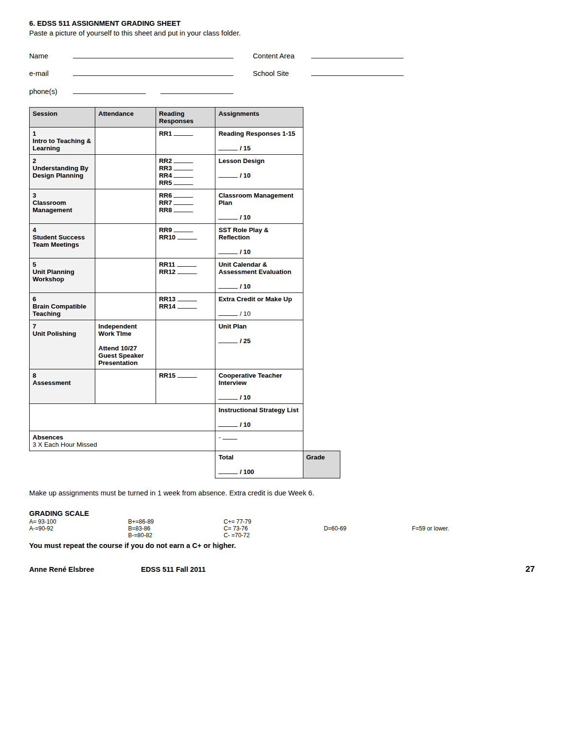6. EDSS 511 ASSIGNMENT GRADING SHEET
Paste a picture of yourself to this sheet and put in your class folder.
Name Content Area
e-mail School Site
phone(s)
| Session | Attendance | Reading Responses | Assignments | |
| --- | --- | --- | --- | --- |
| 1 Intro to Teaching & Learning | | RR1 | Reading Responses 1-15 / 15 | |
| 2 Understanding By Design Planning | | RR2 RR3 RR4 RR5 | Lesson Design / 10 | |
| 3 Classroom Management | | RR6 RR7 RR8 | Classroom Management Plan / 10 | |
| 4 Student Success Team Meetings | | RR9 RR10 | SST Role Play & Reflection / 10 | |
| 5 Unit Planning Workshop | | RR11 RR12 | Unit Calendar & Assessment Evaluation / 10 | |
| 6 Brain Compatible Teaching | | RR13 RR14 | Extra Credit or Make Up / 10 | |
| 7 Unit Polishing | Independent Work TIme Attend 10/27 Guest Speaker Presentation | | Unit Plan / 25 | |
| 8 Assessment | | RR15 | Cooperative Teacher Interview / 10 | |
| | Instructional Strategy List / 10 | |
| Absences 3 X Each Hour Missed | - | |
| | Total / 100 | Grade |
Make up assignments must be turned in 1 week from absence. Extra credit is due Week 6.
GRADING SCALE
| A= 93-100 | B+=86-89 | C+= 77-79 | | |
| A-=90-92 | B=83-86 | C= 73-76 | D=60-69 | F=59 or lower. |
| | B-=80-82 | C- =70-72 | | |
You must repeat the course if you do not earn a C+ or higher.
Anne René Elsbree EDSS 511 Fall 2011 27